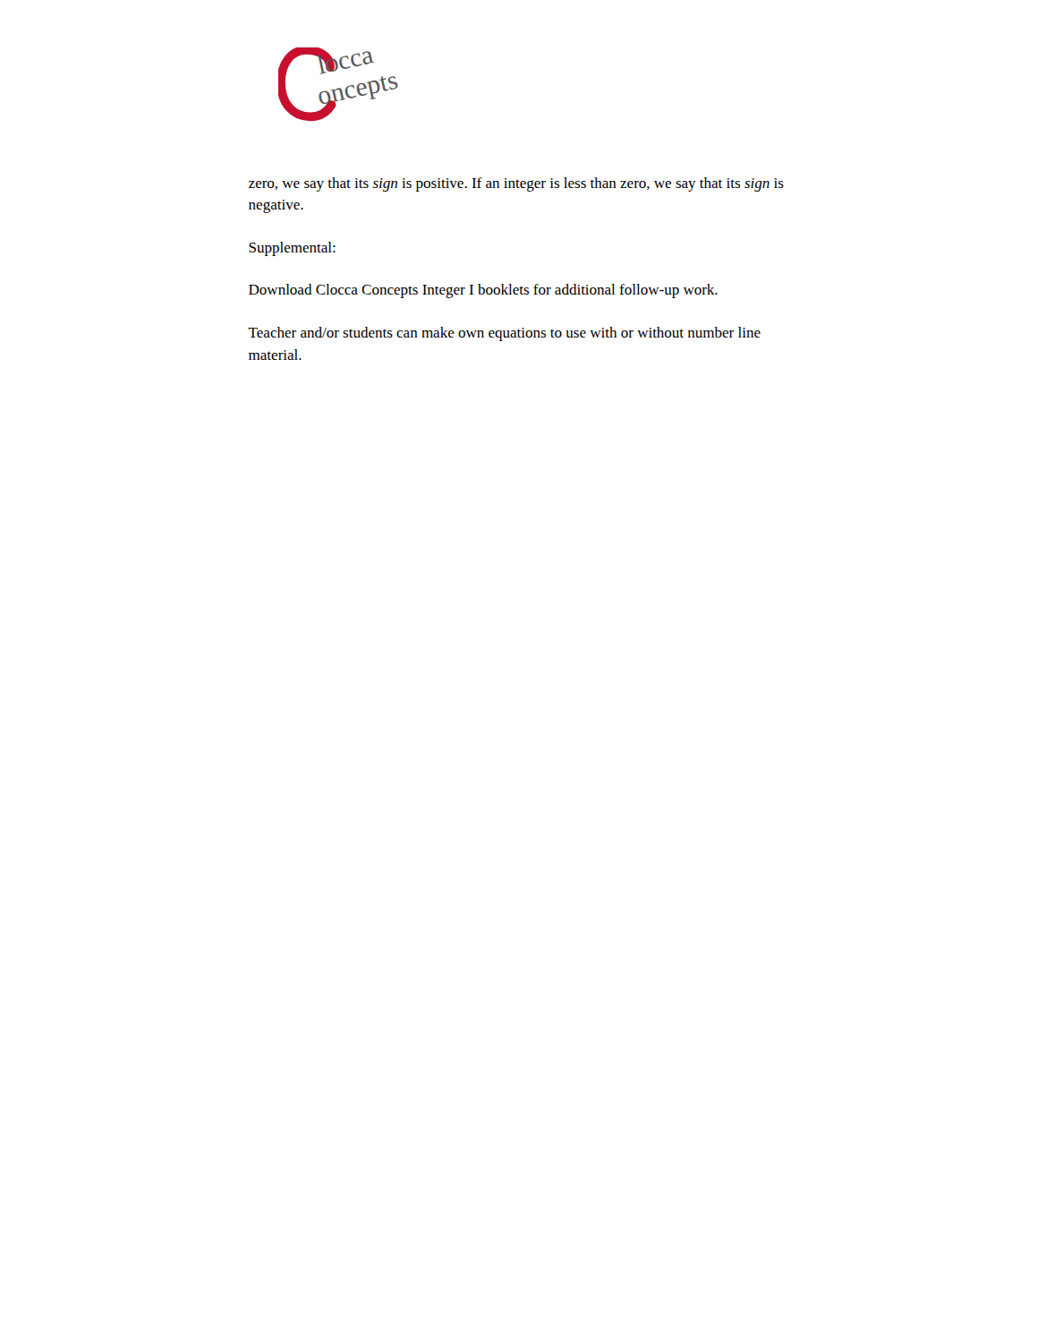locca oncepts
zero, we say that its sign is positive. If an integer is less than zero, we say that its sign is negative.
Supplemental:
Download Clocca Concepts Integer I booklets for additional follow-up work.
Teacher and/or students can make own equations to use with or without number line material.